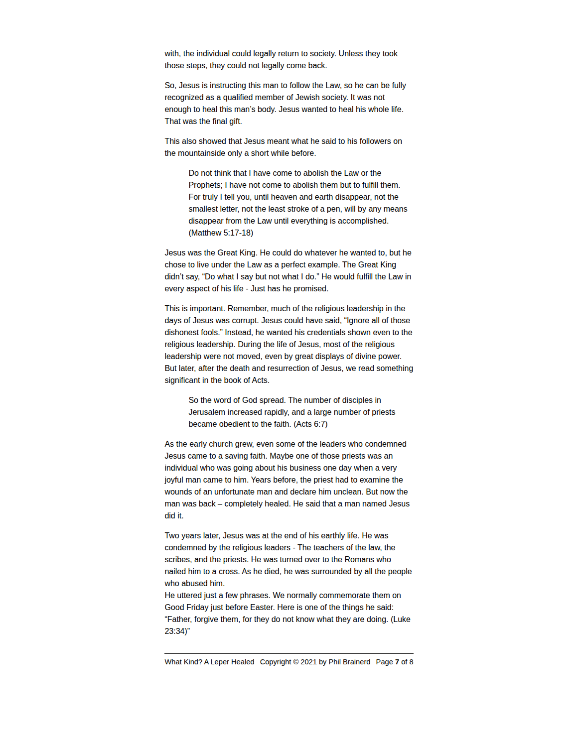with, the individual could legally return to society. Unless they took those steps, they could not legally come back.
So, Jesus is instructing this man to follow the Law, so he can be fully recognized as a qualified member of Jewish society. It was not enough to heal this man’s body. Jesus wanted to heal his whole life. That was the final gift.
This also showed that Jesus meant what he said to his followers on the mountainside only a short while before.
Do not think that I have come to abolish the Law or the Prophets; I have not come to abolish them but to fulfill them. For truly I tell you, until heaven and earth disappear, not the smallest letter, not the least stroke of a pen, will by any means disappear from the Law until everything is accomplished. (Matthew 5:17-18)
Jesus was the Great King. He could do whatever he wanted to, but he chose to live under the Law as a perfect example. The Great King didn’t say, “Do what I say but not what I do.” He would fulfill the Law in every aspect of his life - Just has he promised.
This is important. Remember, much of the religious leadership in the days of Jesus was corrupt. Jesus could have said, “Ignore all of those dishonest fools.” Instead, he wanted his credentials shown even to the religious leadership. During the life of Jesus, most of the religious leadership were not moved, even by great displays of divine power. But later, after the death and resurrection of Jesus, we read something significant in the book of Acts.
So the word of God spread. The number of disciples in Jerusalem increased rapidly, and a large number of priests became obedient to the faith. (Acts 6:7)
As the early church grew, even some of the leaders who condemned Jesus came to a saving faith. Maybe one of those priests was an individual who was going about his business one day when a very joyful man came to him. Years before, the priest had to examine the wounds of an unfortunate man and declare him unclean. But now the man was back – completely healed. He said that a man named Jesus did it.
Two years later, Jesus was at the end of his earthly life. He was condemned by the religious leaders - The teachers of the law, the scribes, and the priests. He was turned over to the Romans who nailed him to a cross. As he died, he was surrounded by all the people who abused him.
He uttered just a few phrases. We normally commemorate them on Good Friday just before Easter. Here is one of the things he said: “Father, forgive them, for they do not know what they are doing. (Luke 23:34)”
What Kind? A Leper Healed Copyright © 2021 by Phil Brainerd Page 7 of 8